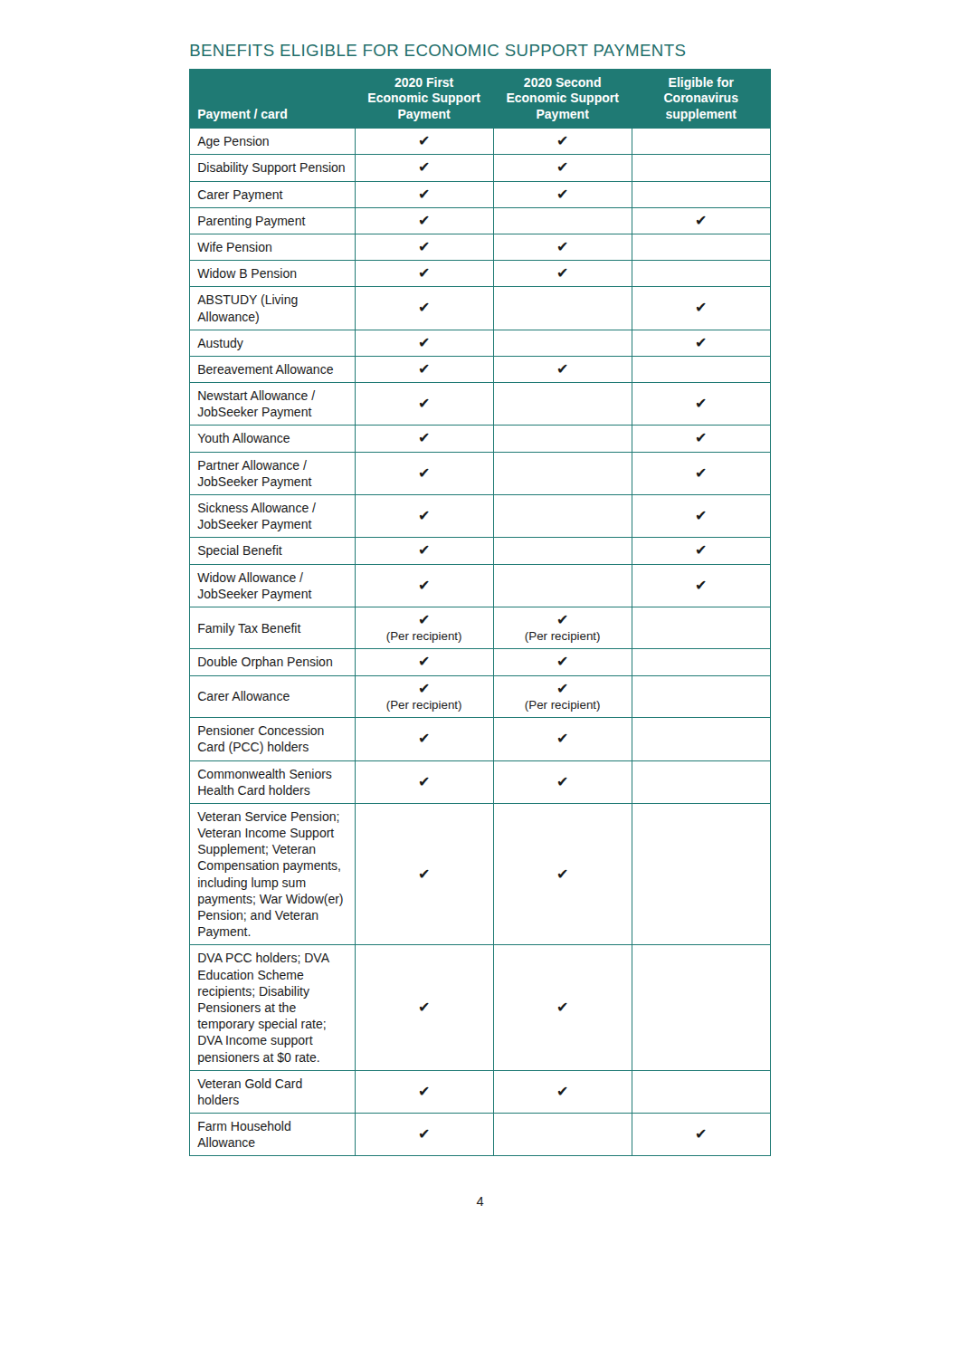Benefits eligible for economic support payments
| Payment / card | 2020 First Economic Support Payment | 2020 Second Economic Support Payment | Eligible for Coronavirus supplement |
| --- | --- | --- | --- |
| Age Pension | ✔ | ✔ | |
| Disability Support Pension | ✔ | ✔ | |
| Carer Payment | ✔ | ✔ | |
| Parenting Payment | ✔ | | ✔ |
| Wife Pension | ✔ | ✔ | |
| Widow B Pension | ✔ | ✔ | |
| ABSTUDY (Living Allowance) | ✔ | | ✔ |
| Austudy | ✔ | | ✔ |
| Bereavement Allowance | ✔ | ✔ | |
| Newstart Allowance / JobSeeker Payment | ✔ | | ✔ |
| Youth Allowance | ✔ | | ✔ |
| Partner Allowance / JobSeeker Payment | ✔ | | ✔ |
| Sickness Allowance / JobSeeker Payment | ✔ | | ✔ |
| Special Benefit | ✔ | | ✔ |
| Widow Allowance / JobSeeker Payment | ✔ | | ✔ |
| Family Tax Benefit | ✔ (Per recipient) | ✔ (Per recipient) | |
| Double Orphan Pension | ✔ | ✔ | |
| Carer Allowance | ✔ (Per recipient) | ✔ (Per recipient) | |
| Pensioner Concession Card (PCC) holders | ✔ | ✔ | |
| Commonwealth Seniors Health Card holders | ✔ | ✔ | |
| Veteran Service Pension; Veteran Income Support Supplement; Veteran Compensation payments, including lump sum payments; War Widow(er) Pension; and Veteran Payment. | ✔ | ✔ | |
| DVA PCC holders; DVA Education Scheme recipients; Disability Pensioners at the temporary special rate; DVA Income support pensioners at $0 rate. | ✔ | ✔ | |
| Veteran Gold Card holders | ✔ | ✔ | |
| Farm Household Allowance | ✔ | | ✔ |
4